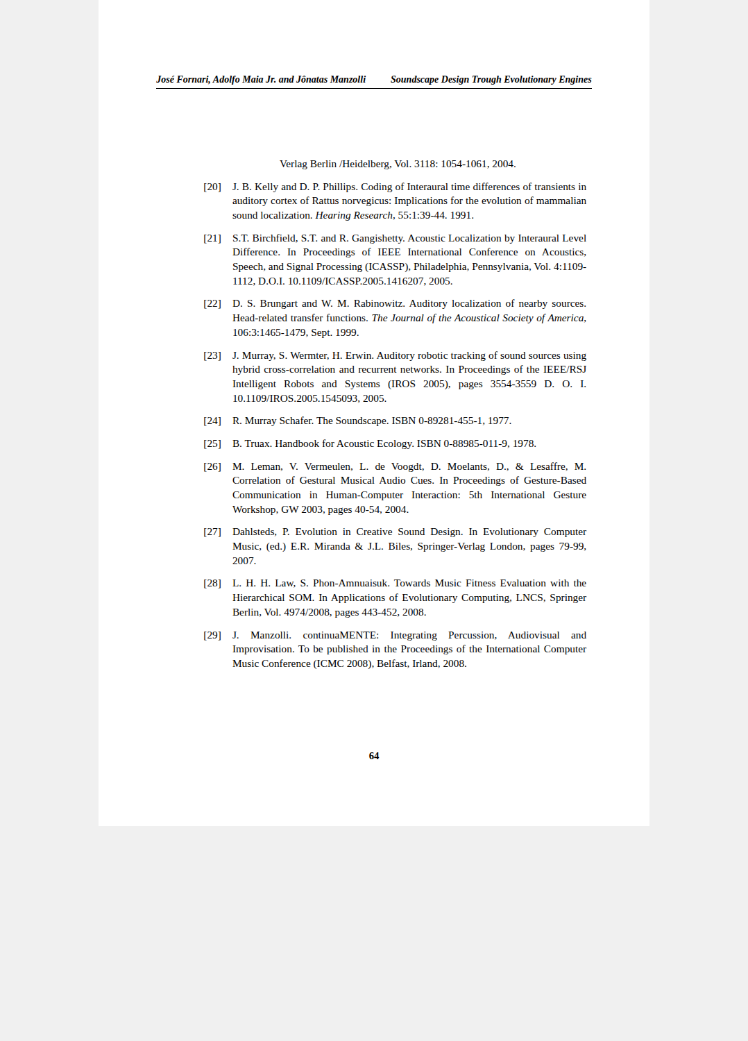José Fornari, Adolfo Maia Jr. and Jônatas Manzolli Soundscape Design Trough Evolutionary Engines
Verlag Berlin /Heidelberg, Vol. 3118: 1054-1061, 2004.
[20] J. B. Kelly and D. P. Phillips. Coding of Interaural time differences of transients in auditory cortex of Rattus norvegicus: Implications for the evolution of mammalian sound localization. Hearing Research, 55:1:39-44. 1991.
[21] S.T. Birchfield, S.T. and R. Gangishetty. Acoustic Localization by Interaural Level Difference. In Proceedings of IEEE International Conference on Acoustics, Speech, and Signal Processing (ICASSP), Philadelphia, Pennsylvania, Vol. 4:1109-1112, D.O.I. 10.1109/ICASSP.2005.1416207, 2005.
[22] D. S. Brungart and W. M. Rabinowitz. Auditory localization of nearby sources. Head-related transfer functions. The Journal of the Acoustical Society of America, 106:3:1465-1479, Sept. 1999.
[23] J. Murray, S. Wermter, H. Erwin. Auditory robotic tracking of sound sources using hybrid cross-correlation and recurrent networks. In Proceedings of the IEEE/RSJ Intelligent Robots and Systems (IROS 2005), pages 3554-3559 D. O. I. 10.1109/IROS.2005.1545093, 2005.
[24] R. Murray Schafer. The Soundscape. ISBN 0-89281-455-1, 1977.
[25] B. Truax. Handbook for Acoustic Ecology. ISBN 0-88985-011-9, 1978.
[26] M. Leman, V. Vermeulen, L. de Voogdt, D. Moelants, D., & Lesaffre, M. Correlation of Gestural Musical Audio Cues. In Proceedings of Gesture-Based Communication in Human-Computer Interaction: 5th International Gesture Workshop, GW 2003, pages 40-54, 2004.
[27] Dahlsteds, P. Evolution in Creative Sound Design. In Evolutionary Computer Music, (ed.) E.R. Miranda & J.L. Biles, Springer-Verlag London, pages 79-99, 2007.
[28] L. H. H. Law, S. Phon-Amnuaisuk. Towards Music Fitness Evaluation with the Hierarchical SOM. In Applications of Evolutionary Computing, LNCS, Springer Berlin, Vol. 4974/2008, pages 443-452, 2008.
[29] J. Manzolli. continuaMENTE: Integrating Percussion, Audiovisual and Improvisation. To be published in the Proceedings of the International Computer Music Conference (ICMC 2008), Belfast, Irland, 2008.
64